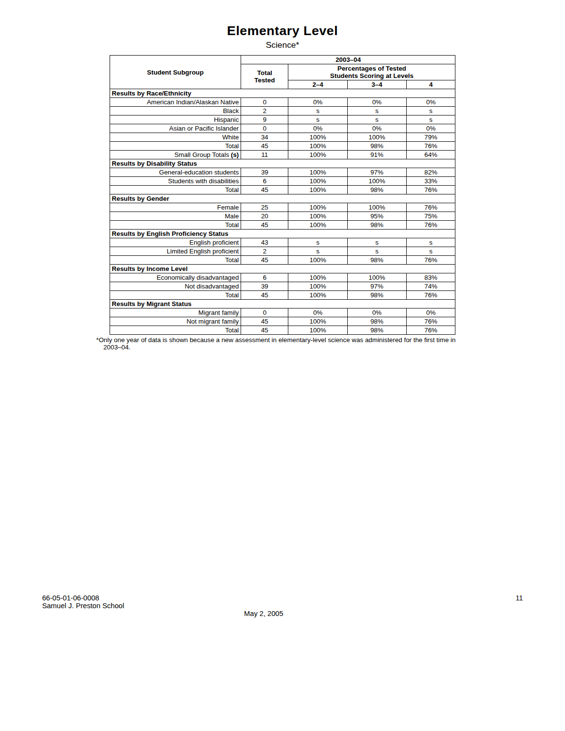Elementary Level
Science*
| Student Subgroup | 2003–04 |
| --- | --- |
| Total Tested | Percentages of Tested Students Scoring at Levels |
| 2–4 | 3–4 | 4 |
| Results by Race/Ethnicity |
| American Indian/Alaskan Native | 0 | 0% | 0% | 0% |
| Black | 2 | s | s | s |
| Hispanic | 9 | s | s | s |
| Asian or Pacific Islander | 0 | 0% | 0% | 0% |
| White | 34 | 100% | 100% | 79% |
| Total | 45 | 100% | 98% | 76% |
| Small Group Totals (s) | 11 | 100% | 91% | 64% |
| Results by Disability Status |
| General-education students | 39 | 100% | 97% | 82% |
| Students with disabilities | 6 | 100% | 100% | 33% |
| Total | 45 | 100% | 98% | 76% |
| Results by Gender |
| Female | 25 | 100% | 100% | 76% |
| Male | 20 | 100% | 95% | 75% |
| Total | 45 | 100% | 98% | 76% |
| Results by English Proficiency Status |
| English proficient | 43 | s | s | s |
| Limited English proficient | 2 | s | s | s |
| Total | 45 | 100% | 98% | 76% |
| Results by Income Level |
| Economically disadvantaged | 6 | 100% | 100% | 83% |
| Not disadvantaged | 39 | 100% | 97% | 74% |
| Total | 45 | 100% | 98% | 76% |
| Results by Migrant Status |
| Migrant family | 0 | 0% | 0% | 0% |
| Not migrant family | 45 | 100% | 98% | 76% |
| Total | 45 | 100% | 98% | 76% |
*Only one year of data is shown because a new assessment in elementary-level science was administered for the first time in 2003–04.
66-05-01-06-0008 Samuel J. Preston School
May 2, 2005
11